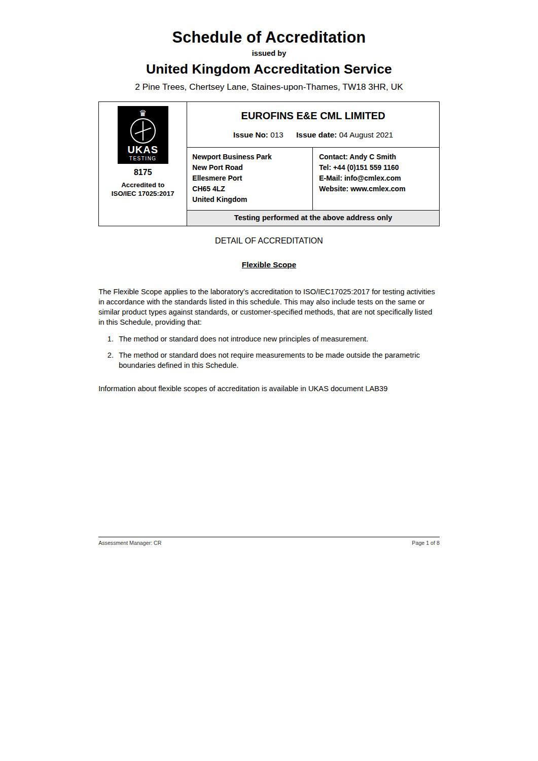Schedule of Accreditation
issued by
United Kingdom Accreditation Service
2 Pine Trees, Chertsey Lane, Staines-upon-Thames, TW18 3HR, UK
| ♛ UKAS TESTING 8175 Accredited to ISO/IEC 17025:2017 | EUROFINS E&E CML LIMITED Issue No: 013 Issue date: 04 August 2021 |
| / Newport Business Park New Port Road Ellesmere Port CH65 4LZ United Kingdom / Contact: Andy C Smith Tel: +44 (0)151 559 1160 E-Mail: info@cmlex.com Website: www.cmlex.com / |
| Testing performed at the above address only |
DETAIL OF ACCREDITATION
Flexible Scope
The Flexible Scope applies to the laboratory’s accreditation to ISO/IEC17025:2017 for testing activities in accordance with the standards listed in this schedule. This may also include tests on the same or similar product types against standards, or customer-specified methods, that are not specifically listed in this Schedule, providing that:
The method or standard does not introduce new principles of measurement.
The method or standard does not require measurements to be made outside the parametric boundaries defined in this Schedule.
Information about flexible scopes of accreditation is available in UKAS document LAB39
Assessment Manager: CR
Page 1 of 8